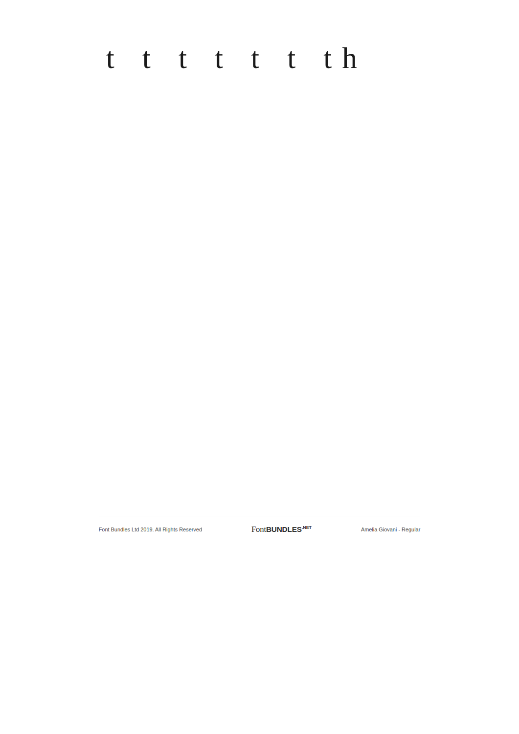t t t t t t th
Font Bundles Ltd 2019. All Rights Reserved
Font BUNDLES.NET
Amelia Giovani - Regular